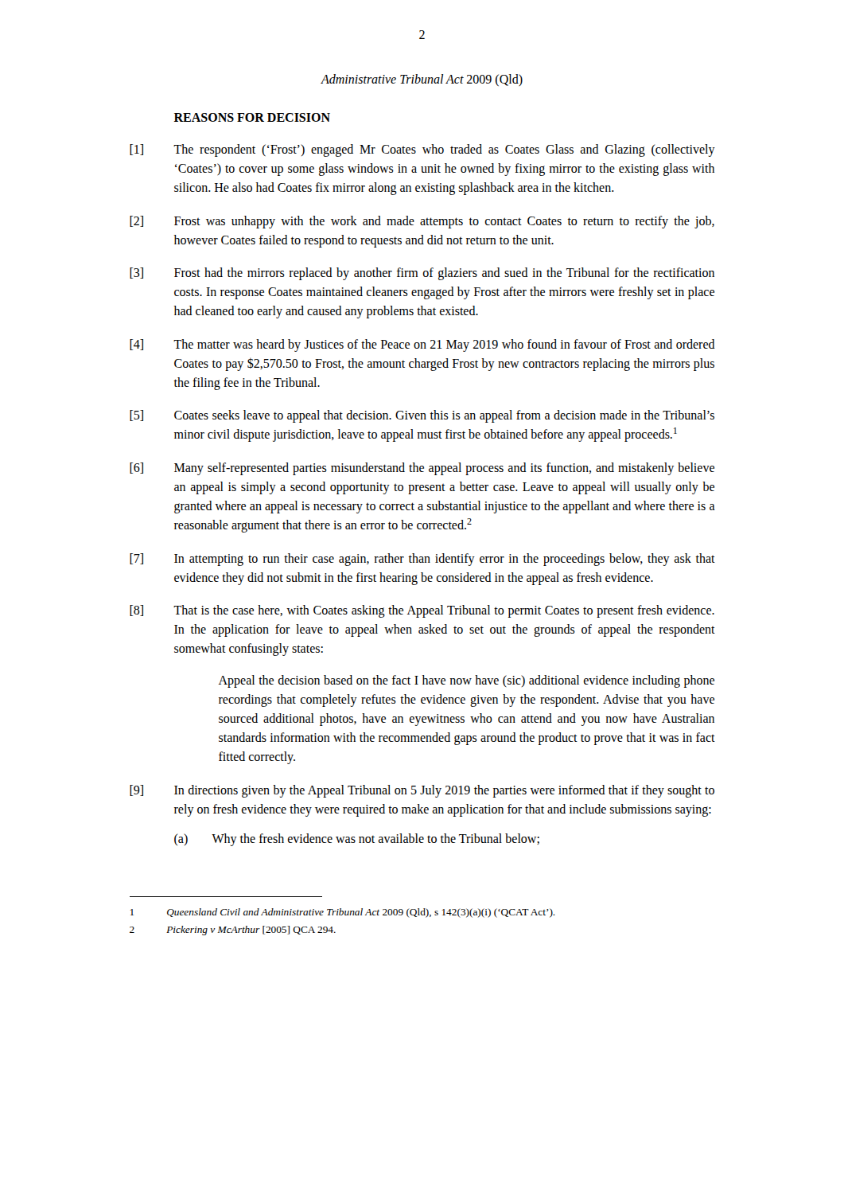2
Administrative Tribunal Act 2009 (Qld)
Reasons for Decision
The respondent (‘Frost’) engaged Mr Coates who traded as Coates Glass and Glazing (collectively ‘Coates’) to cover up some glass windows in a unit he owned by fixing mirror to the existing glass with silicon. He also had Coates fix mirror along an existing splashback area in the kitchen.
Frost was unhappy with the work and made attempts to contact Coates to return to rectify the job, however Coates failed to respond to requests and did not return to the unit.
Frost had the mirrors replaced by another firm of glaziers and sued in the Tribunal for the rectification costs. In response Coates maintained cleaners engaged by Frost after the mirrors were freshly set in place had cleaned too early and caused any problems that existed.
The matter was heard by Justices of the Peace on 21 May 2019 who found in favour of Frost and ordered Coates to pay $2,570.50 to Frost, the amount charged Frost by new contractors replacing the mirrors plus the filing fee in the Tribunal.
Coates seeks leave to appeal that decision. Given this is an appeal from a decision made in the Tribunal’s minor civil dispute jurisdiction, leave to appeal must first be obtained before any appeal proceeds.1
Many self-represented parties misunderstand the appeal process and its function, and mistakenly believe an appeal is simply a second opportunity to present a better case. Leave to appeal will usually only be granted where an appeal is necessary to correct a substantial injustice to the appellant and where there is a reasonable argument that there is an error to be corrected.2
In attempting to run their case again, rather than identify error in the proceedings below, they ask that evidence they did not submit in the first hearing be considered in the appeal as fresh evidence.
That is the case here, with Coates asking the Appeal Tribunal to permit Coates to present fresh evidence. In the application for leave to appeal when asked to set out the grounds of appeal the respondent somewhat confusingly states:
Appeal the decision based on the fact I have now have (sic) additional evidence including phone recordings that completely refutes the evidence given by the respondent. Advise that you have sourced additional photos, have an eyewitness who can attend and you now have Australian standards information with the recommended gaps around the product to prove that it was in fact fitted correctly.
In directions given by the Appeal Tribunal on 5 July 2019 the parties were informed that if they sought to rely on fresh evidence they were required to make an application for that and include submissions saying:
Why the fresh evidence was not available to the Tribunal below;
Queensland Civil and Administrative Tribunal Act 2009 (Qld), s 142(3)(a)(i) (‘QCAT Act’).
Pickering v McArthur [2005] QCA 294.